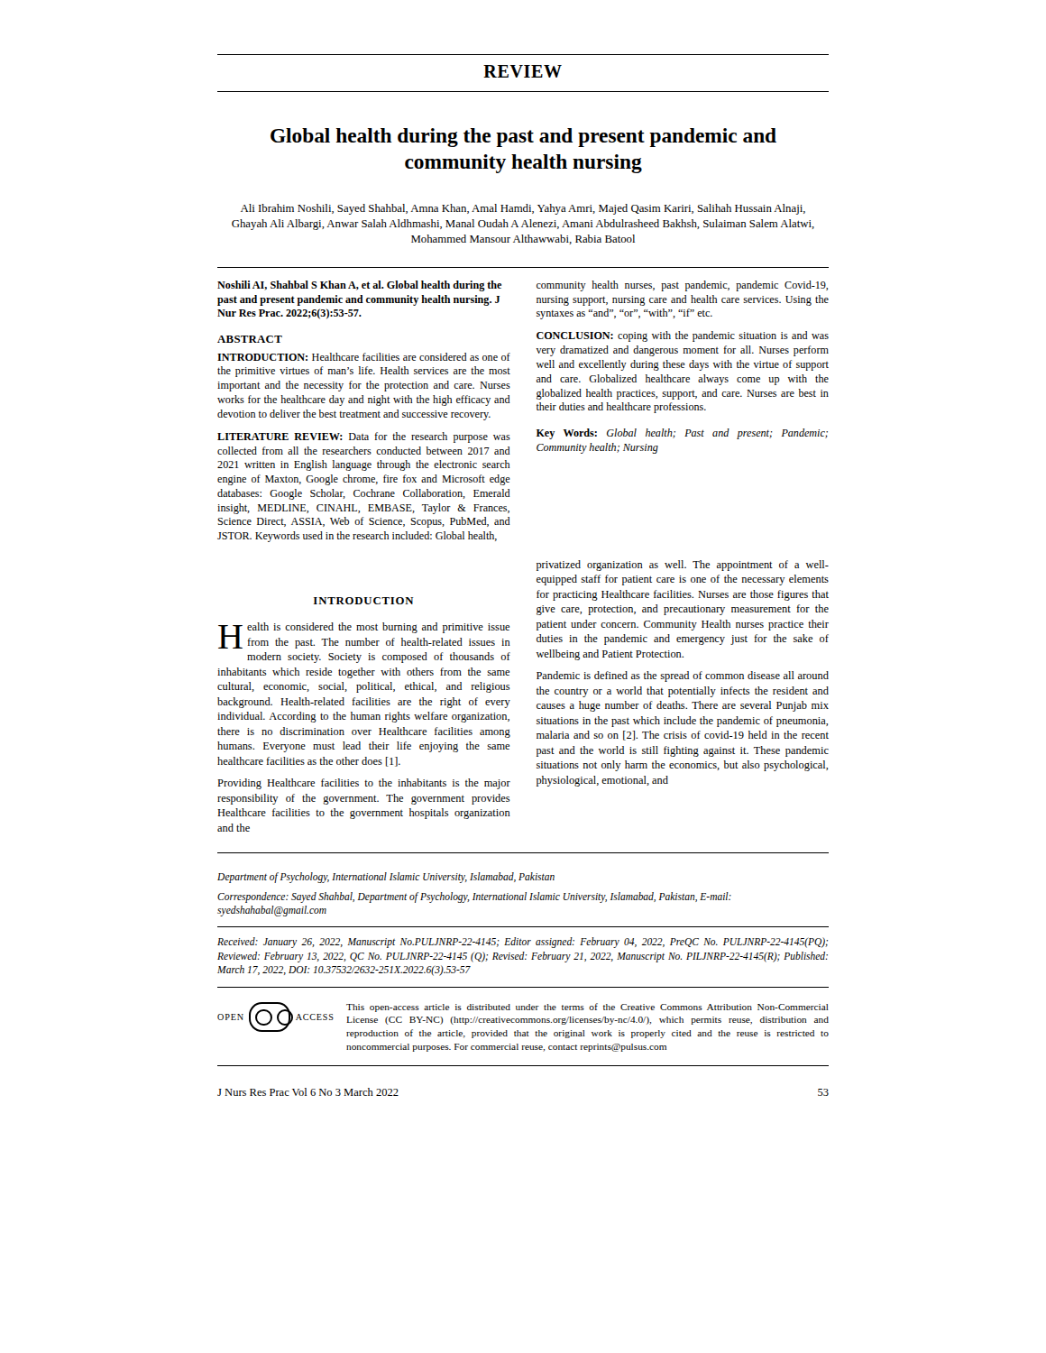REVIEW
Global health during the past and present pandemic and community health nursing
Ali Ibrahim Noshili, Sayed Shahbal, Amna Khan, Amal Hamdi, Yahya Amri, Majed Qasim Kariri, Salihah Hussain Alnaji, Ghayah Ali Albargi, Anwar Salah Aldhmashi, Manal Oudah A Alenezi, Amani Abdulrasheed Bakhsh, Sulaiman Salem Alatwi, Mohammed Mansour Althawwabi, Rabia Batool
Noshili AI, Shahbal S Khan A, et al. Global health during the past and present pandemic and community health nursing. J Nur Res Prac. 2022;6(3):53-57.
ABSTRACT
Introduction: Healthcare facilities are considered as one of the primitive virtues of man’s life. Health services are the most important and the necessity for the protection and care. Nurses works for the healthcare day and night with the high efficacy and devotion to deliver the best treatment and successive recovery.
Literature review: Data for the research purpose was collected from all the researchers conducted between 2017 and 2021 written in English language through the electronic search engine of Maxton, Google chrome, fire fox and Microsoft edge databases: Google Scholar, Cochrane Collaboration, Emerald insight, MEDLINE, CINAHL, EMBASE, Taylor & Frances, Science Direct, ASSIA, Web of Science, Scopus, PubMed, and JSTOR. Keywords used in the research included: Global health,
community health nurses, past pandemic, pandemic Covid-19, nursing support, nursing care and health care services. Using the syntaxes as “and”, “or”, “with”, “if” etc.
Conclusion: coping with the pandemic situation is and was very dramatized and dangerous moment for all. Nurses perform well and excellently during these days with the virtue of support and care. Globalized healthcare always come up with the globalized health practices, support, and care. Nurses are best in their duties and healthcare professions.
Key Words: Global health; Past and present; Pandemic; Community health; Nursing
INTRODUCTION
Health is considered the most burning and primitive issue from the past. The number of health-related issues in modern society. Society is composed of thousands of inhabitants which reside together with others from the same cultural, economic, social, political, ethical, and religious background. Health-related facilities are the right of every individual. According to the human rights welfare organization, there is no discrimination over Healthcare facilities among humans. Everyone must lead their life enjoying the same healthcare facilities as the other does [1].
Providing Healthcare facilities to the inhabitants is the major responsibility of the government. The government provides Healthcare facilities to the government hospitals organization and the
privatized organization as well. The appointment of a well-equipped staff for patient care is one of the necessary elements for practicing Healthcare facilities. Nurses are those figures that give care, protection, and precautionary measurement for the patient under concern. Community Health nurses practice their duties in the pandemic and emergency just for the sake of wellbeing and Patient Protection.
Pandemic is defined as the spread of common disease all around the country or a world that potentially infects the resident and causes a huge number of deaths. There are several Punjab mix situations in the past which include the pandemic of pneumonia, malaria and so on [2]. The crisis of covid-19 held in the recent past and the world is still fighting against it. These pandemic situations not only harm the economics, but also psychological, physiological, emotional, and
Department of Psychology, International Islamic University, Islamabad, Pakistan
Correspondence: Sayed Shahbal, Department of Psychology, International Islamic University, Islamabad, Pakistan, E-mail: syedshahabal@gmail.com
Received: January 26, 2022, Manuscript No.PULJNRP-22-4145; Editor assigned: February 04, 2022, PreQC No. PULJNRP-22-4145(PQ); Reviewed: February 13, 2022, QC No. PULJNRP-22-4145 (Q); Revised: February 21, 2022, Manuscript No. PILJNRP-22-4145(R); Published: March 17, 2022, DOI: 10.37532/2632-251X.2022.6(3).53-57
OPEN ACCESS
This open-access article is distributed under the terms of the Creative Commons Attribution Non-Commercial License (CC BY-NC) (http://creativecommons.org/licenses/by-nc/4.0/), which permits reuse, distribution and reproduction of the article, provided that the original work is properly cited and the reuse is restricted to noncommercial purposes. For commercial reuse, contact reprints@pulsus.com
J Nurs Res Prac Vol 6 No 3 March 2022
53